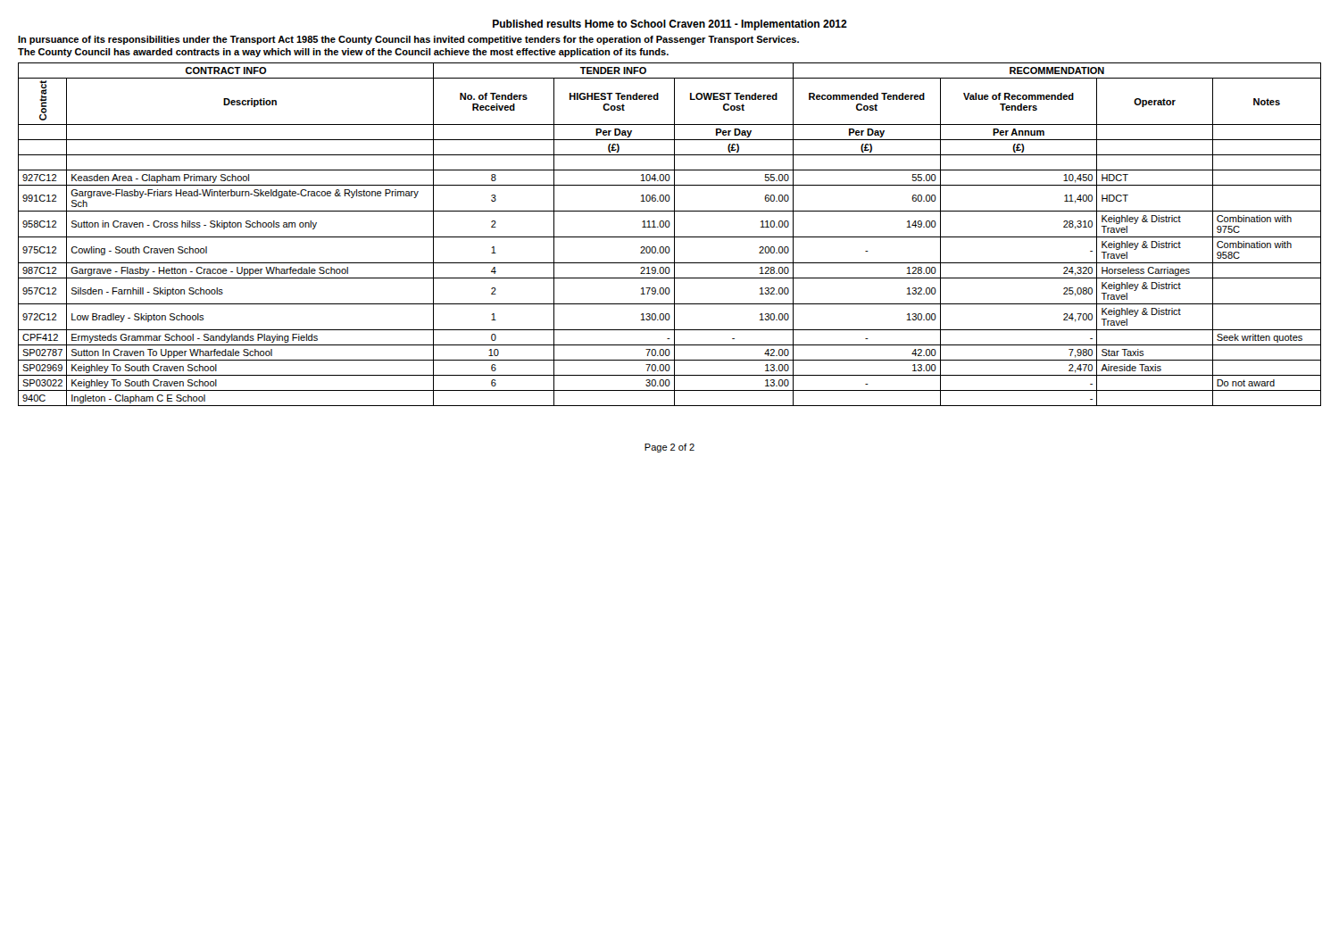Published results Home to School Craven 2011 - Implementation 2012
In pursuance of its responsibilities under the Transport Act 1985 the County Council has invited competitive tenders for the operation of Passenger Transport Services.
The County Council has awarded contracts in a way which will in the view of the Council achieve the most effective application of its funds.
| CONTRACT INFO | TENDER INFO | RECOMMENDATION |
| --- | --- | --- |
| Contract | Description | No. of Tenders Received | HIGHEST Tendered Cost | LOWEST Tendered Cost | Recommended Tendered Cost | Value of Recommended Tenders | Operator | Notes |
| | | | Per Day | Per Day | Per Day | Per Annum | | |
| | | | (£) | (£) | (£) | (£) | | |
| 927C12 | Keasden Area - Clapham Primary School | 8 | 104.00 | 55.00 | 55.00 | 10,450 | HDCT | |
| 991C12 | Gargrave-Flasby-Friars Head-Winterburn-Skeldgate-Cracoe & Rylstone Primary Sch | 3 | 106.00 | 60.00 | 60.00 | 11,400 | HDCT | |
| 958C12 | Sutton in Craven - Cross hilss - Skipton Schools am only | 2 | 111.00 | 110.00 | 149.00 | 28,310 | Keighley & District Travel | Combination with 975C |
| 975C12 | Cowling - South Craven School | 1 | 200.00 | 200.00 | - | - | Keighley & District Travel | Combination with 958C |
| 987C12 | Gargrave - Flasby - Hetton - Cracoe - Upper Wharfedale School | 4 | 219.00 | 128.00 | 128.00 | 24,320 | Horseless Carriages | |
| 957C12 | Silsden - Farnhill - Skipton Schools | 2 | 179.00 | 132.00 | 132.00 | 25,080 | Keighley & District Travel | |
| 972C12 | Low Bradley - Skipton Schools | 1 | 130.00 | 130.00 | 130.00 | 24,700 | Keighley & District Travel | |
| CPF412 | Ermysteds Grammar School - Sandylands Playing Fields | 0 | - | - | - | - | | Seek written quotes |
| SP02787 | Sutton In Craven To Upper Wharfedale School | 10 | 70.00 | 42.00 | 42.00 | 7,980 | Star Taxis | |
| SP02969 | Keighley To South Craven School | 6 | 70.00 | 13.00 | 13.00 | 2,470 | Aireside Taxis | |
| SP03022 | Keighley To South Craven School | 6 | 30.00 | 13.00 | - | - | | Do not award |
| 940C | Ingleton - Clapham C E School | | | | | - | | |
Page 2 of 2